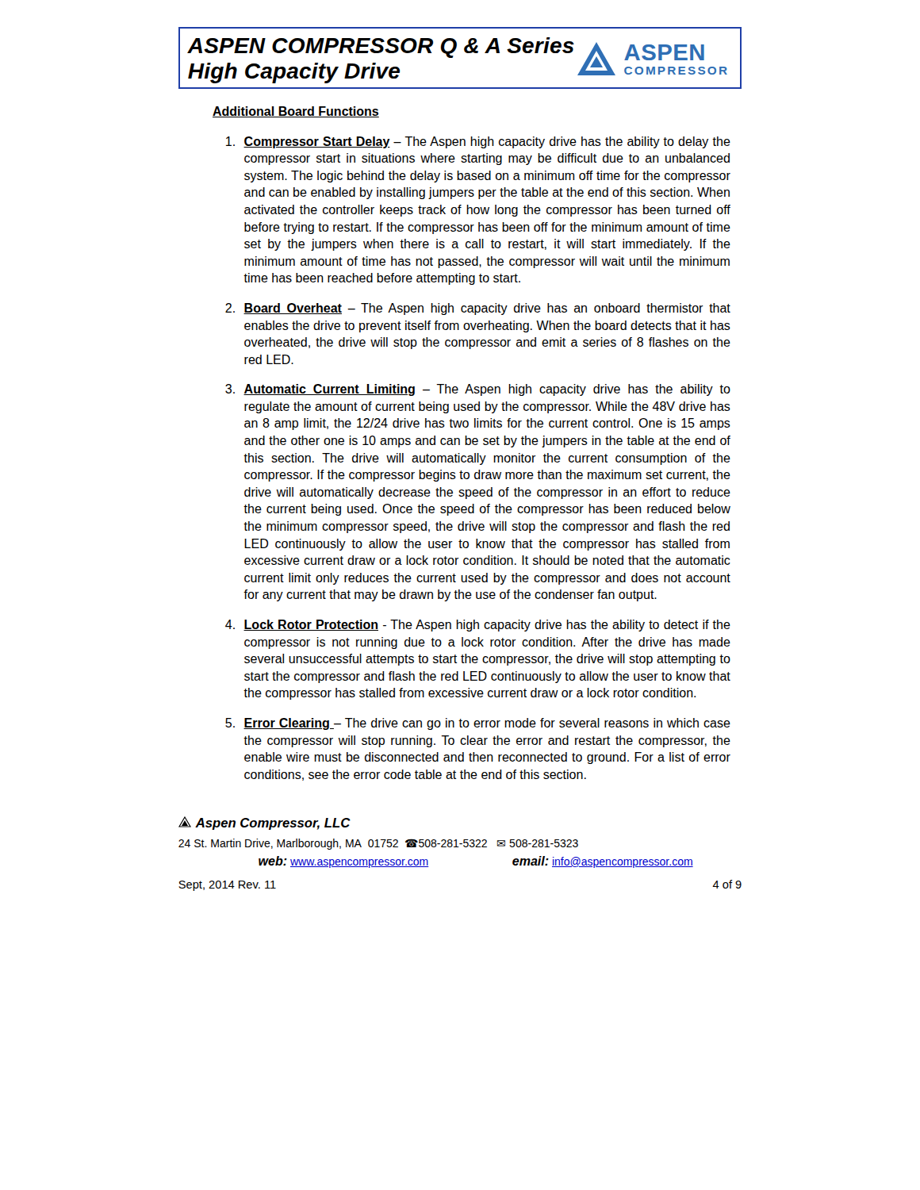ASPEN COMPRESSOR Q & A Series
High Capacity Drive
ASPEN
COMPRESSOR
Additional Board Functions
Compressor Start Delay – The Aspen high capacity drive has the ability to delay the compressor start in situations where starting may be difficult due to an unbalanced system. The logic behind the delay is based on a minimum off time for the compressor and can be enabled by installing jumpers per the table at the end of this section. When activated the controller keeps track of how long the compressor has been turned off before trying to restart. If the compressor has been off for the minimum amount of time set by the jumpers when there is a call to restart, it will start immediately. If the minimum amount of time has not passed, the compressor will wait until the minimum time has been reached before attempting to start.
Board Overheat – The Aspen high capacity drive has an onboard thermistor that enables the drive to prevent itself from overheating. When the board detects that it has overheated, the drive will stop the compressor and emit a series of 8 flashes on the red LED.
Automatic Current Limiting – The Aspen high capacity drive has the ability to regulate the amount of current being used by the compressor. While the 48V drive has an 8 amp limit, the 12/24 drive has two limits for the current control. One is 15 amps and the other one is 10 amps and can be set by the jumpers in the table at the end of this section. The drive will automatically monitor the current consumption of the compressor. If the compressor begins to draw more than the maximum set current, the drive will automatically decrease the speed of the compressor in an effort to reduce the current being used. Once the speed of the compressor has been reduced below the minimum compressor speed, the drive will stop the compressor and flash the red LED continuously to allow the user to know that the compressor has stalled from excessive current draw or a lock rotor condition. It should be noted that the automatic current limit only reduces the current used by the compressor and does not account for any current that may be drawn by the use of the condenser fan output.
Lock Rotor Protection - The Aspen high capacity drive has the ability to detect if the compressor is not running due to a lock rotor condition. After the drive has made several unsuccessful attempts to start the compressor, the drive will stop attempting to start the compressor and flash the red LED continuously to allow the user to know that the compressor has stalled from excessive current draw or a lock rotor condition.
Error Clearing – The drive can go in to error mode for several reasons in which case the compressor will stop running. To clear the error and restart the compressor, the enable wire must be disconnected and then reconnected to ground. For a list of error conditions, see the error code table at the end of this section.
Aspen Compressor, LLC 24 St. Martin Drive, Marlborough, MA 01752 ☎508-281-5322 ✉ 508-281-5323
web: www.aspencompressor.com email: info@aspencompressor.com
Sept, 2014 Rev. 11 4 of 9